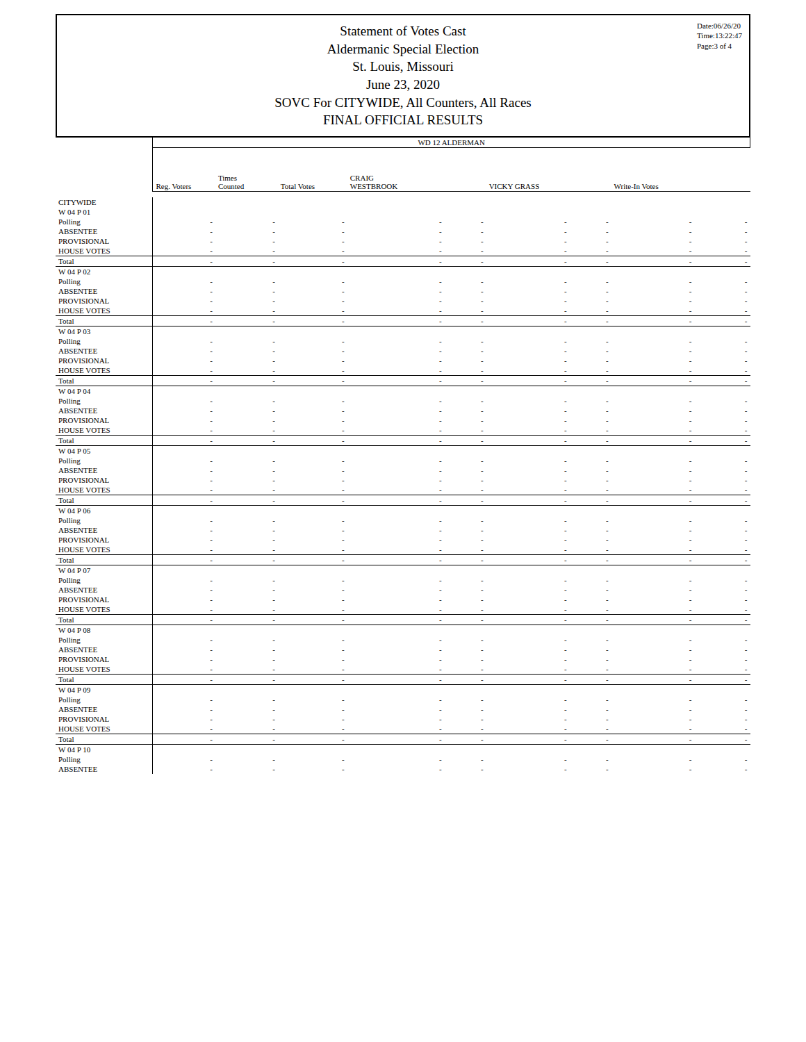Date:06/26/20
Time:13:22:47
Page:3 of 4
Statement of Votes Cast
Aldermanic Special Election
St. Louis, Missouri
June 23, 2020
SOVC For CITYWIDE, All Counters, All Races
FINAL OFFICIAL RESULTS
| | WD 12 ALDERMAN |
| | Reg. Voters | Times Counted | Total Votes | CRAIG WESTBROOK | VICKY GRASS | Write-In Votes |
| CITYWIDE | | | | | | | | | |
| W 04 P 01 | | | | | | | | | |
| Polling | - | - | - | - | - | - | - | - | - |
| ABSENTEE | - | - | - | - | - | - | - | - | - |
| PROVISIONAL | - | - | - | - | - | - | - | - | - |
| HOUSE VOTES | - | - | - | - | - | - | - | - | - |
| Total | - | - | - | - | - | - | - | - | - |
| W 04 P 02 | | | | | | | | | |
| Polling | - | - | - | - | - | - | - | - | - |
| ABSENTEE | - | - | - | - | - | - | - | - | - |
| PROVISIONAL | - | - | - | - | - | - | - | - | - |
| HOUSE VOTES | - | - | - | - | - | - | - | - | - |
| Total | - | - | - | - | - | - | - | - | - |
| W 04 P 03 | | | | | | | | | |
| Polling | - | - | - | - | - | - | - | - | - |
| ABSENTEE | - | - | - | - | - | - | - | - | - |
| PROVISIONAL | - | - | - | - | - | - | - | - | - |
| HOUSE VOTES | - | - | - | - | - | - | - | - | - |
| Total | - | - | - | - | - | - | - | - | - |
| W 04 P 04 | | | | | | | | | |
| Polling | - | - | - | - | - | - | - | - | - |
| ABSENTEE | - | - | - | - | - | - | - | - | - |
| PROVISIONAL | - | - | - | - | - | - | - | - | - |
| HOUSE VOTES | - | - | - | - | - | - | - | - | - |
| Total | - | - | - | - | - | - | - | - | - |
| W 04 P 05 | | | | | | | | | |
| Polling | - | - | - | - | - | - | - | - | - |
| ABSENTEE | - | - | - | - | - | - | - | - | - |
| PROVISIONAL | - | - | - | - | - | - | - | - | - |
| HOUSE VOTES | - | - | - | - | - | - | - | - | - |
| Total | - | - | - | - | - | - | - | - | - |
| W 04 P 06 | | | | | | | | | |
| Polling | - | - | - | - | - | - | - | - | - |
| ABSENTEE | - | - | - | - | - | - | - | - | - |
| PROVISIONAL | - | - | - | - | - | - | - | - | - |
| HOUSE VOTES | - | - | - | - | - | - | - | - | - |
| Total | - | - | - | - | - | - | - | - | - |
| W 04 P 07 | | | | | | | | | |
| Polling | - | - | - | - | - | - | - | - | - |
| ABSENTEE | - | - | - | - | - | - | - | - | - |
| PROVISIONAL | - | - | - | - | - | - | - | - | - |
| HOUSE VOTES | - | - | - | - | - | - | - | - | - |
| Total | - | - | - | - | - | - | - | - | - |
| W 04 P 08 | | | | | | | | | |
| Polling | - | - | - | - | - | - | - | - | - |
| ABSENTEE | - | - | - | - | - | - | - | - | - |
| PROVISIONAL | - | - | - | - | - | - | - | - | - |
| HOUSE VOTES | - | - | - | - | - | - | - | - | - |
| Total | - | - | - | - | - | - | - | - | - |
| W 04 P 09 | | | | | | | | | |
| Polling | - | - | - | - | - | - | - | - | - |
| ABSENTEE | - | - | - | - | - | - | - | - | - |
| PROVISIONAL | - | - | - | - | - | - | - | - | - |
| HOUSE VOTES | - | - | - | - | - | - | - | - | - |
| Total | - | - | - | - | - | - | - | - | - |
| W 04 P 10 | | | | | | | | | |
| Polling | - | - | - | - | - | - | - | - | - |
| ABSENTEE | - | - | - | - | - | - | - | - | - |